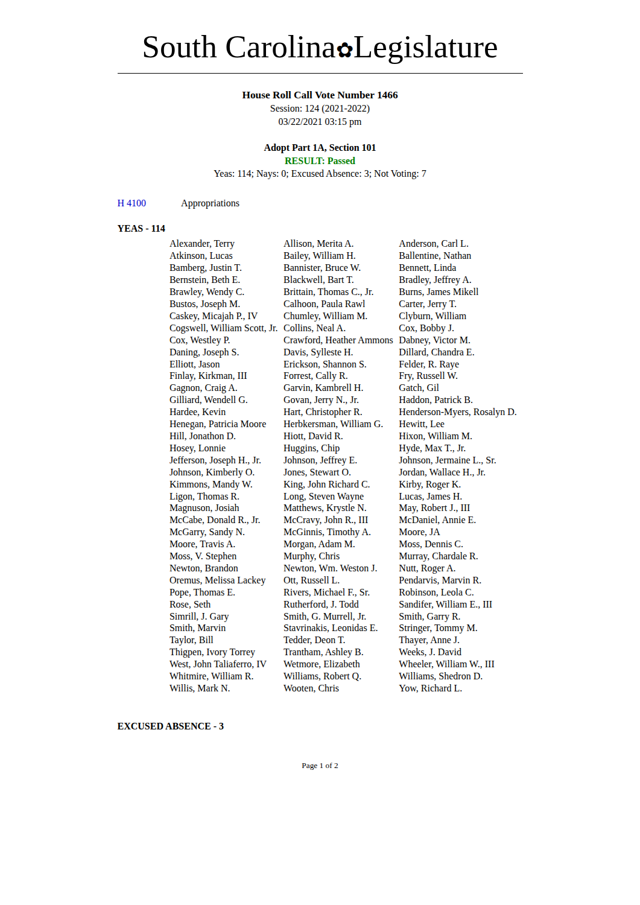South Carolina✿Legislature
House Roll Call Vote Number 1466
Session: 124 (2021-2022)
03/22/2021 03:15 pm
Adopt Part 1A, Section 101
RESULT: Passed
Yeas: 114; Nays: 0; Excused Absence: 3; Not Voting: 7
H 4100 Appropriations
YEAS - 114
| Alexander, Terry | Allison, Merita A. | Anderson, Carl L. |
| Atkinson, Lucas | Bailey, William H. | Ballentine, Nathan |
| Bamberg, Justin T. | Bannister, Bruce W. | Bennett, Linda |
| Bernstein, Beth E. | Blackwell, Bart T. | Bradley, Jeffrey A. |
| Brawley, Wendy C. | Brittain, Thomas C., Jr. | Burns, James Mikell |
| Bustos, Joseph M. | Calhoon, Paula Rawl | Carter, Jerry T. |
| Caskey, Micajah P., IV | Chumley, William M. | Clyburn, William |
| Cogswell, William Scott, Jr. | Collins, Neal A. | Cox, Bobby J. |
| Cox, Westley P. | Crawford, Heather Ammons | Dabney, Victor M. |
| Daning, Joseph S. | Davis, Sylleste H. | Dillard, Chandra E. |
| Elliott, Jason | Erickson, Shannon S. | Felder, R. Raye |
| Finlay, Kirkman, III | Forrest, Cally R. | Fry, Russell W. |
| Gagnon, Craig A. | Garvin, Kambrell H. | Gatch, Gil |
| Gilliard, Wendell G. | Govan, Jerry N., Jr. | Haddon, Patrick B. |
| Hardee, Kevin | Hart, Christopher R. | Henderson-Myers, Rosalyn D. |
| Henegan, Patricia Moore | Herbkersman, William G. | Hewitt, Lee |
| Hill, Jonathon D. | Hiott, David R. | Hixon, William M. |
| Hosey, Lonnie | Huggins, Chip | Hyde, Max T., Jr. |
| Jefferson, Joseph H., Jr. | Johnson, Jeffrey E. | Johnson, Jermaine L., Sr. |
| Johnson, Kimberly O. | Jones, Stewart O. | Jordan, Wallace H., Jr. |
| Kimmons, Mandy W. | King, John Richard C. | Kirby, Roger K. |
| Ligon, Thomas R. | Long, Steven Wayne | Lucas, James H. |
| Magnuson, Josiah | Matthews, Krystle N. | May, Robert J., III |
| McCabe, Donald R., Jr. | McCravy, John R., III | McDaniel, Annie E. |
| McGarry, Sandy N. | McGinnis, Timothy A. | Moore, JA |
| Moore, Travis A. | Morgan, Adam M. | Moss, Dennis C. |
| Moss, V. Stephen | Murphy, Chris | Murray, Chardale R. |
| Newton, Brandon | Newton, Wm. Weston J. | Nutt, Roger A. |
| Oremus, Melissa Lackey | Ott, Russell L. | Pendarvis, Marvin R. |
| Pope, Thomas E. | Rivers, Michael F., Sr. | Robinson, Leola C. |
| Rose, Seth | Rutherford, J. Todd | Sandifer, William E., III |
| Simrill, J. Gary | Smith, G. Murrell, Jr. | Smith, Garry R. |
| Smith, Marvin | Stavrinakis, Leonidas E. | Stringer, Tommy M. |
| Taylor, Bill | Tedder, Deon T. | Thayer, Anne J. |
| Thigpen, Ivory Torrey | Trantham, Ashley B. | Weeks, J. David |
| West, John Taliaferro, IV | Wetmore, Elizabeth | Wheeler, William W., III |
| Whitmire, William R. | Williams, Robert Q. | Williams, Shedron D. |
| Willis, Mark N. | Wooten, Chris | Yow, Richard L. |
EXCUSED ABSENCE - 3
Page 1 of 2